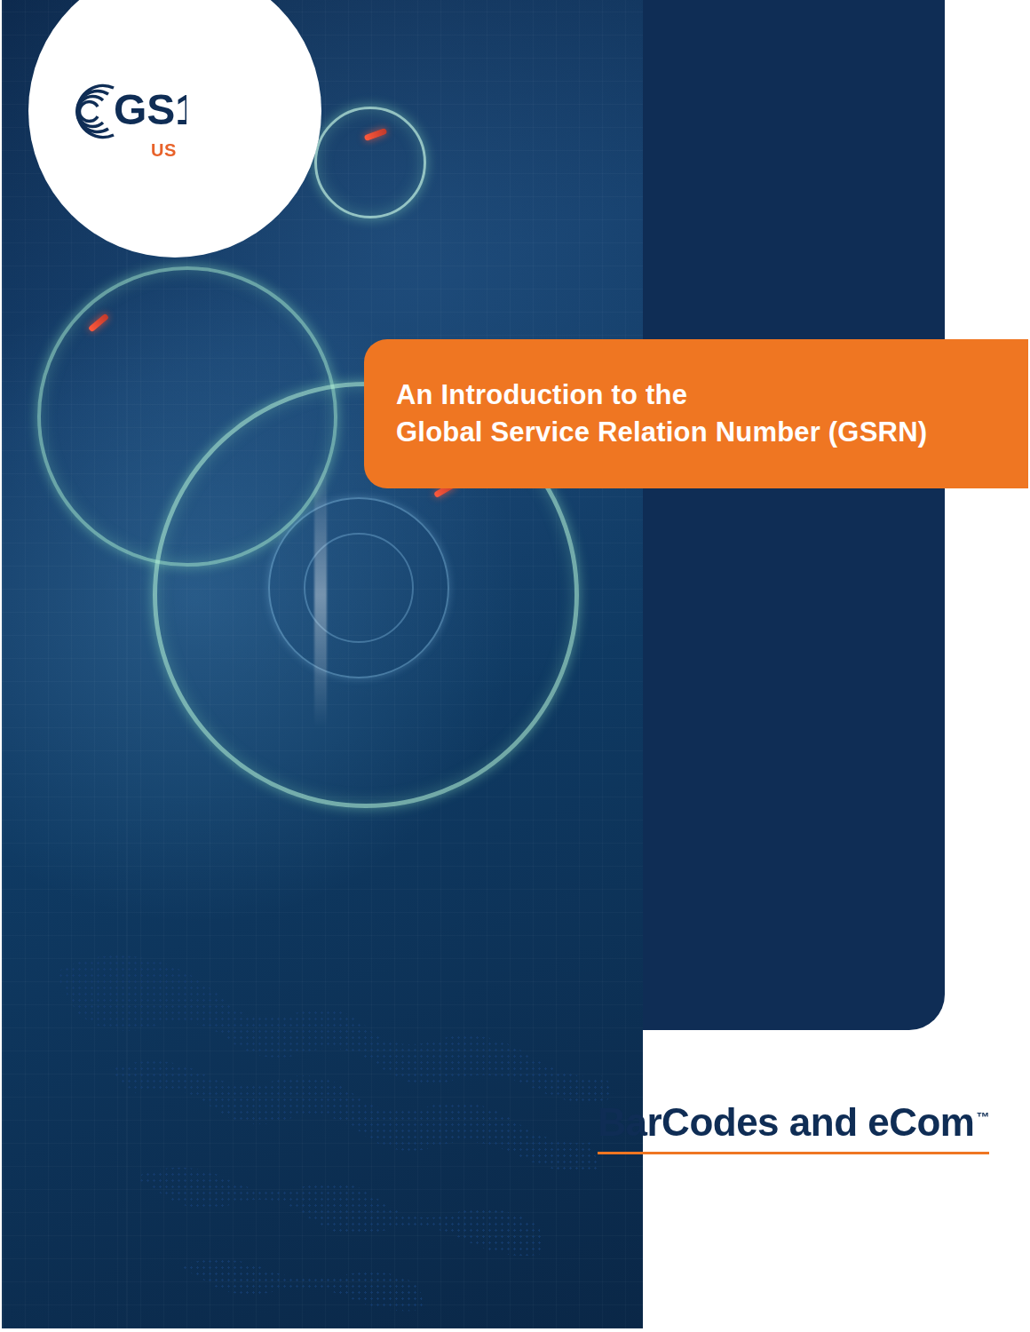GS1
US
An Introduction to the
Global Service Relation Number (GSRN)
BarCodes and eCom™